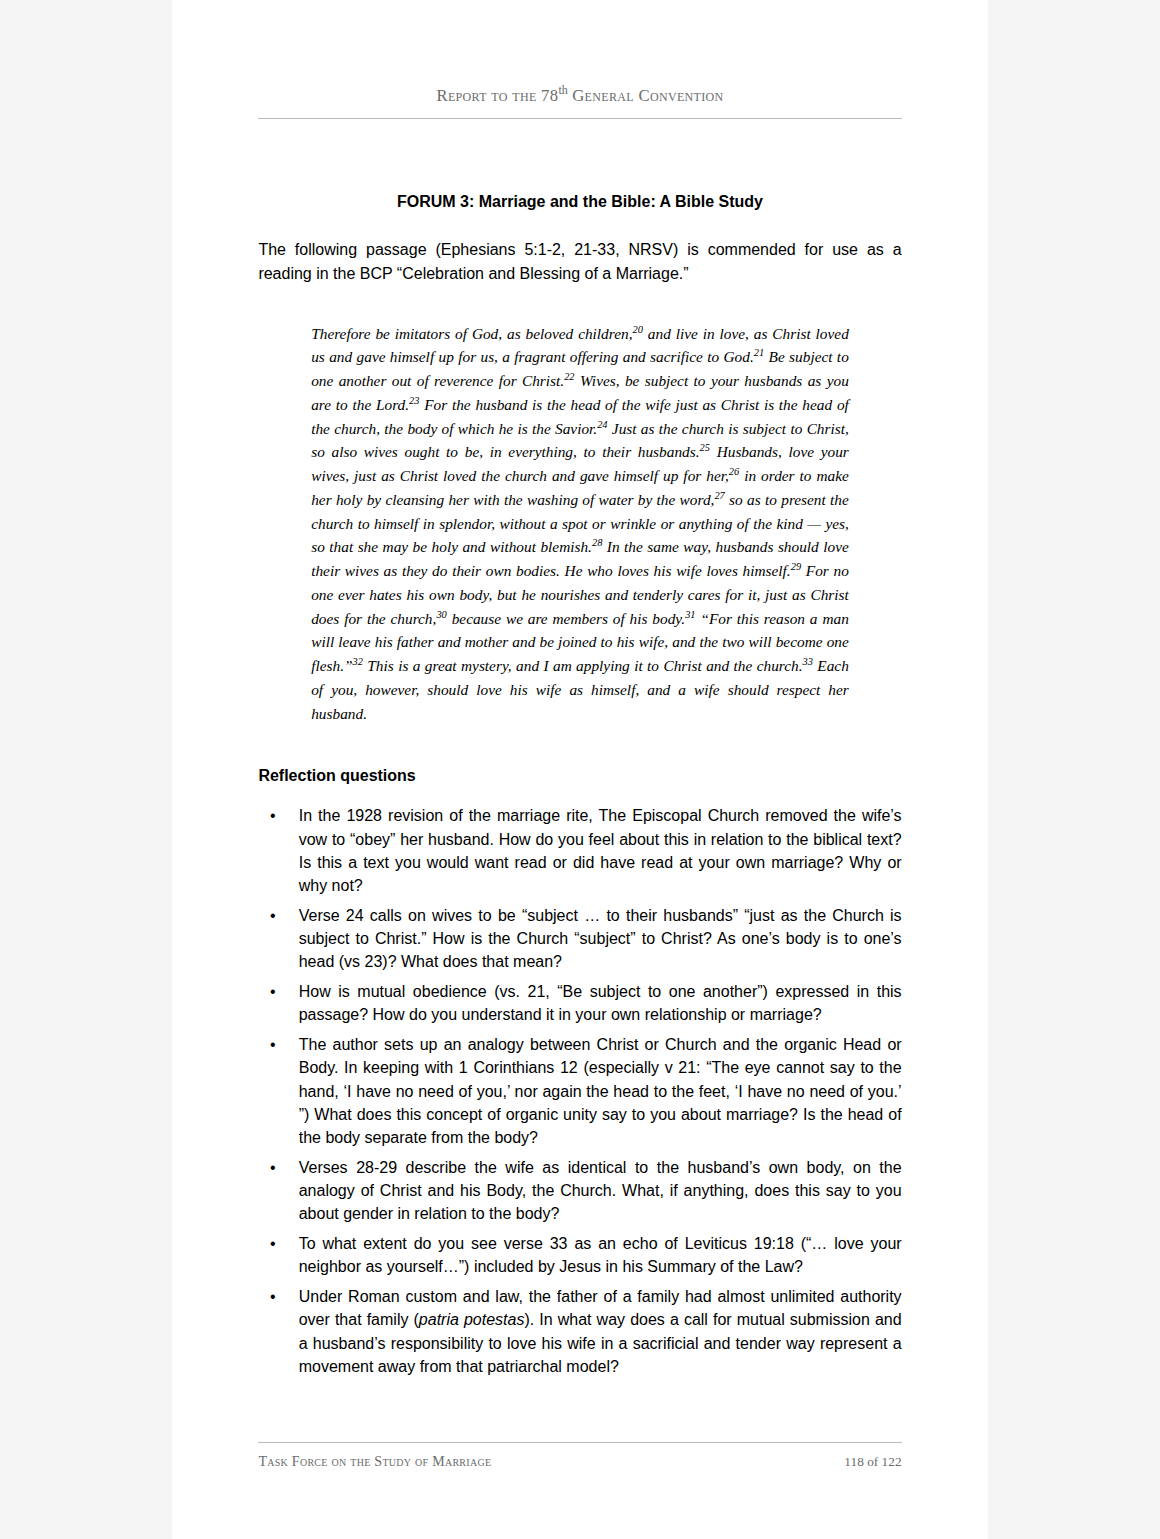Report to the 78th General Convention
FORUM 3: Marriage and the Bible: A Bible Study
The following passage (Ephesians 5:1-2, 21-33, NRSV) is commended for use as a reading in the BCP “Celebration and Blessing of a Marriage.”
Therefore be imitators of God, as beloved children,20 and live in love, as Christ loved us and gave himself up for us, a fragrant offering and sacrifice to God.21 Be subject to one another out of reverence for Christ.22 Wives, be subject to your husbands as you are to the Lord.23 For the husband is the head of the wife just as Christ is the head of the church, the body of which he is the Savior.24 Just as the church is subject to Christ, so also wives ought to be, in everything, to their husbands.25 Husbands, love your wives, just as Christ loved the church and gave himself up for her,26 in order to make her holy by cleansing her with the washing of water by the word,27 so as to present the church to himself in splendor, without a spot or wrinkle or anything of the kind — yes, so that she may be holy and without blemish.28 In the same way, husbands should love their wives as they do their own bodies. He who loves his wife loves himself.29 For no one ever hates his own body, but he nourishes and tenderly cares for it, just as Christ does for the church,30 because we are members of his body.31 “For this reason a man will leave his father and mother and be joined to his wife, and the two will become one flesh.”32 This is a great mystery, and I am applying it to Christ and the church.33 Each of you, however, should love his wife as himself, and a wife should respect her husband.
Reflection questions
In the 1928 revision of the marriage rite, The Episcopal Church removed the wife’s vow to “obey” her husband. How do you feel about this in relation to the biblical text? Is this a text you would want read or did have read at your own marriage? Why or why not?
Verse 24 calls on wives to be “subject … to their husbands” “just as the Church is subject to Christ.” How is the Church “subject” to Christ? As one’s body is to one’s head (vs 23)? What does that mean?
How is mutual obedience (vs. 21, “Be subject to one another”) expressed in this passage? How do you understand it in your own relationship or marriage?
The author sets up an analogy between Christ or Church and the organic Head or Body. In keeping with 1 Corinthians 12 (especially v 21: “The eye cannot say to the hand, ‘I have no need of you,’ nor again the head to the feet, ‘I have no need of you.’ ”) What does this concept of organic unity say to you about marriage? Is the head of the body separate from the body?
Verses 28-29 describe the wife as identical to the husband’s own body, on the analogy of Christ and his Body, the Church. What, if anything, does this say to you about gender in relation to the body?
To what extent do you see verse 33 as an echo of Leviticus 19:18 (“… love your neighbor as yourself…”) included by Jesus in his Summary of the Law?
Under Roman custom and law, the father of a family had almost unlimited authority over that family (patria potestas). In what way does a call for mutual submission and a husband’s responsibility to love his wife in a sacrificial and tender way represent a movement away from that patriarchal model?
Task Force on the Study of Marriage 118 of 122